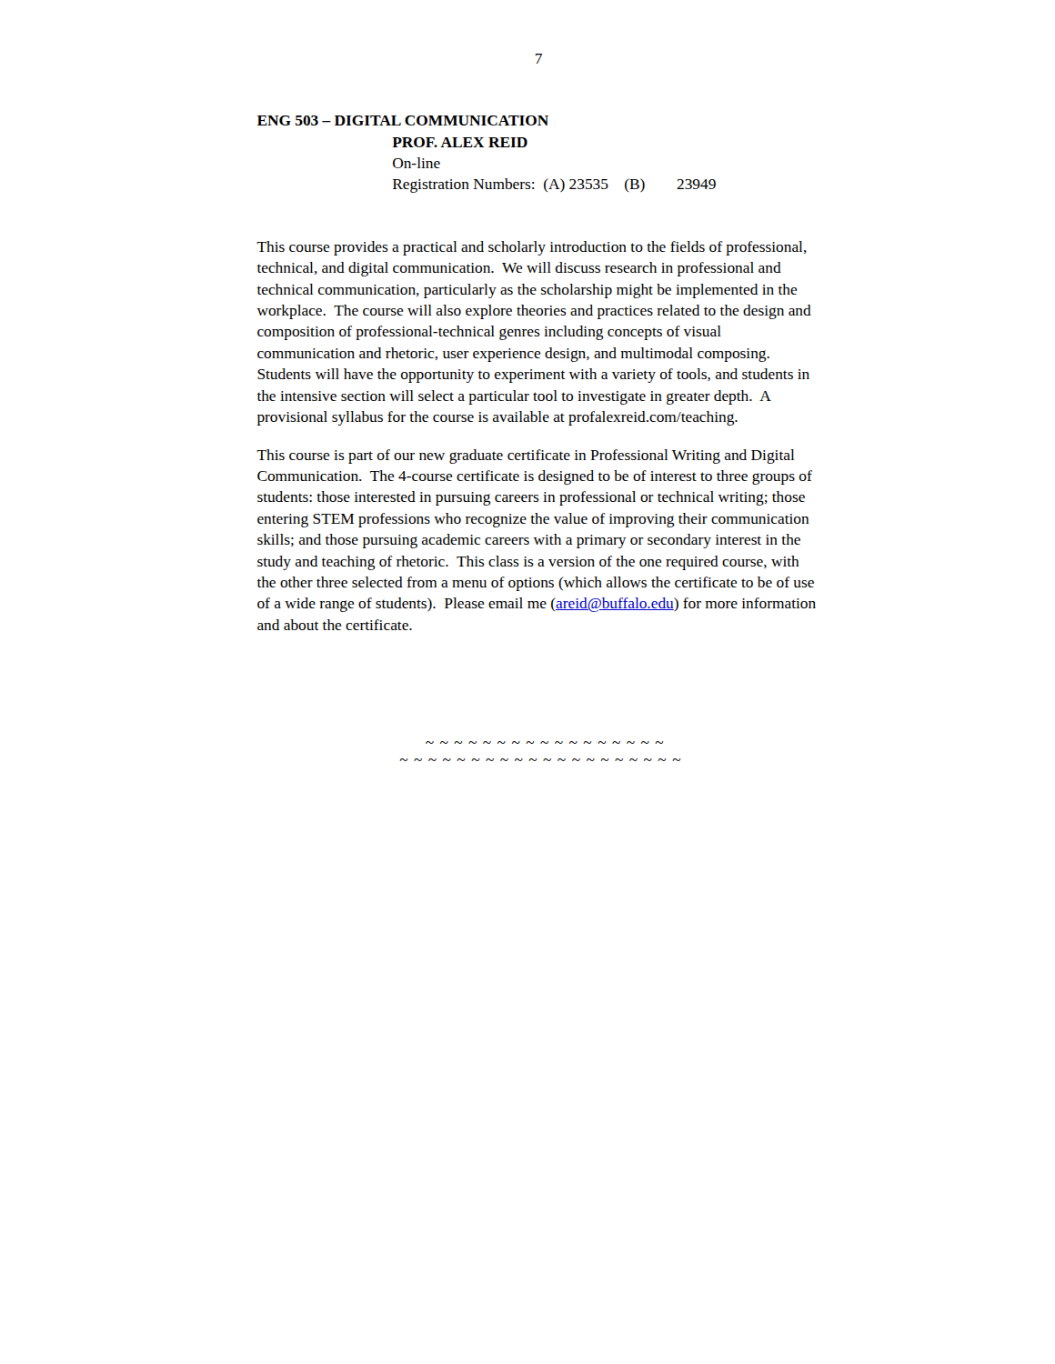7
ENG 503 – DIGITAL COMMUNICATION
PROF. ALEX REID
On-line
Registration Numbers: (A) 23535 (B) 23949
This course provides a practical and scholarly introduction to the fields of professional, technical, and digital communication. We will discuss research in professional and technical communication, particularly as the scholarship might be implemented in the workplace. The course will also explore theories and practices related to the design and composition of professional-technical genres including concepts of visual communication and rhetoric, user experience design, and multimodal composing. Students will have the opportunity to experiment with a variety of tools, and students in the intensive section will select a particular tool to investigate in greater depth. A provisional syllabus for the course is available at profalexreid.com/teaching.
This course is part of our new graduate certificate in Professional Writing and Digital Communication. The 4-course certificate is designed to be of interest to three groups of students: those interested in pursuing careers in professional or technical writing; those entering STEM professions who recognize the value of improving their communication skills; and those pursuing academic careers with a primary or secondary interest in the study and teaching of rhetoric. This class is a version of the one required course, with the other three selected from a menu of options (which allows the certificate to be of use of a wide range of students). Please email me (areid@buffalo.edu) for more information and about the certificate.
~ ~ ~ ~ ~ ~ ~ ~ ~ ~ ~ ~ ~ ~ ~ ~ ~
~ ~ ~ ~ ~ ~ ~ ~ ~ ~ ~ ~ ~ ~ ~ ~ ~ ~ ~ ~